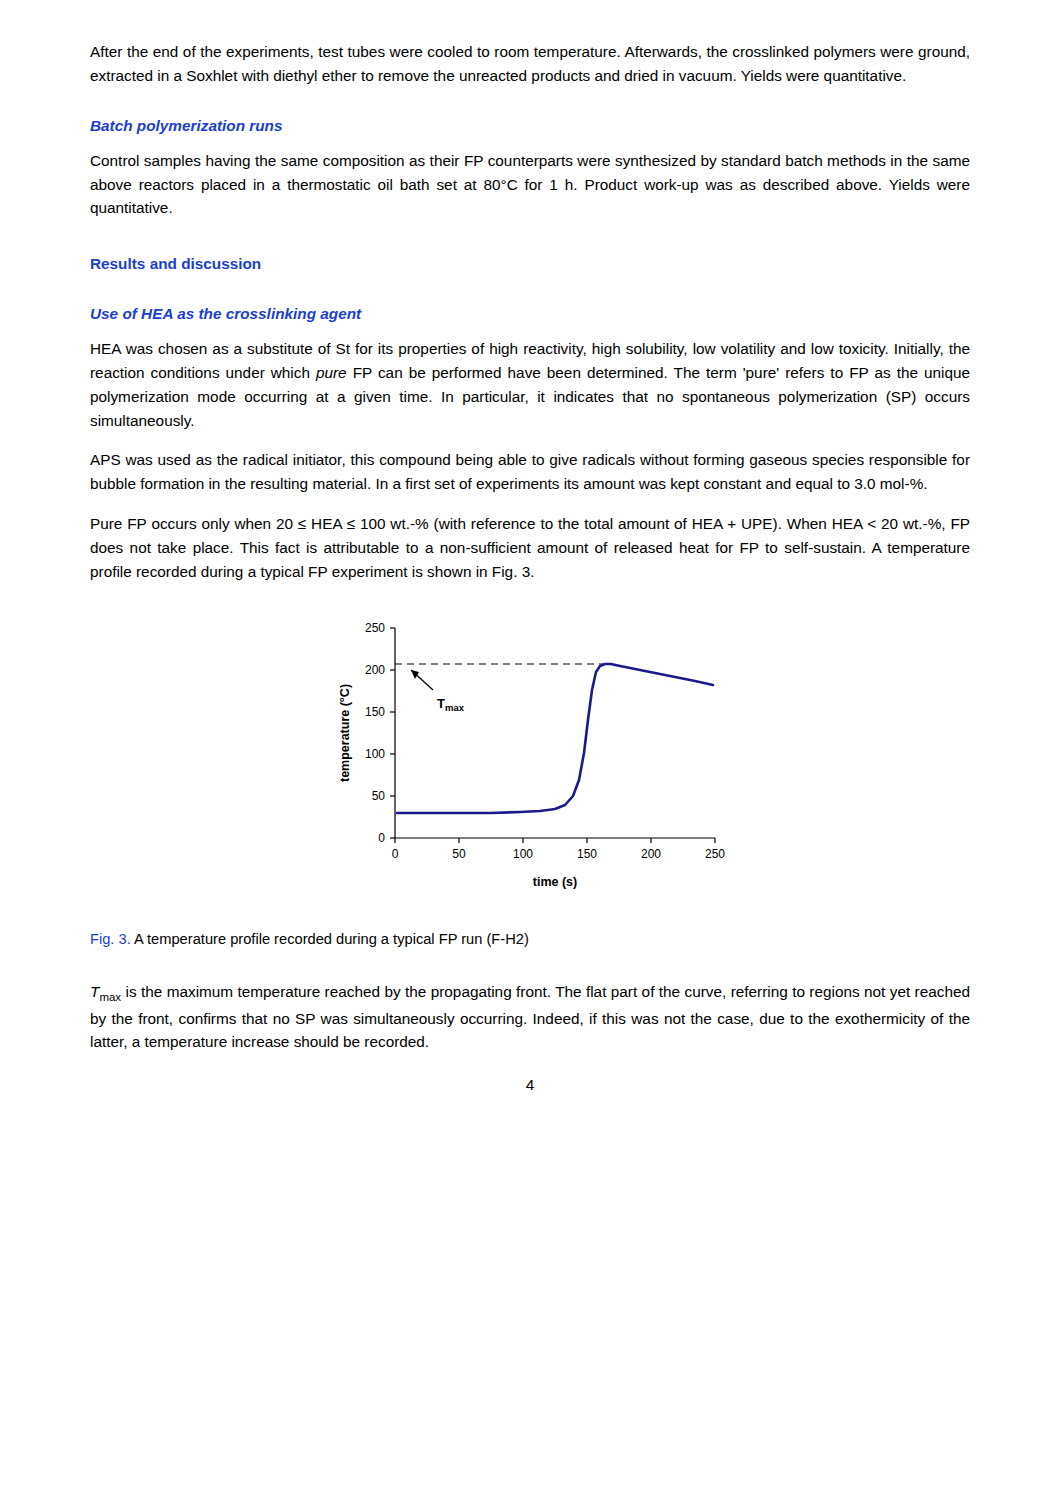After the end of the experiments, test tubes were cooled to room temperature. Afterwards, the crosslinked polymers were ground, extracted in a Soxhlet with diethyl ether to remove the unreacted products and dried in vacuum. Yields were quantitative.
Batch polymerization runs
Control samples having the same composition as their FP counterparts were synthesized by standard batch methods in the same above reactors placed in a thermostatic oil bath set at 80°C for 1 h. Product work-up was as described above. Yields were quantitative.
Results and discussion
Use of HEA as the crosslinking agent
HEA was chosen as a substitute of St for its properties of high reactivity, high solubility, low volatility and low toxicity. Initially, the reaction conditions under which pure FP can be performed have been determined. The term 'pure' refers to FP as the unique polymerization mode occurring at a given time. In particular, it indicates that no spontaneous polymerization (SP) occurs simultaneously.
APS was used as the radical initiator, this compound being able to give radicals without forming gaseous species responsible for bubble formation in the resulting material. In a first set of experiments its amount was kept constant and equal to 3.0 mol-%.
Pure FP occurs only when 20 ≤ HEA ≤ 100 wt.-% (with reference to the total amount of HEA + UPE). When HEA < 20 wt.-%, FP does not take place. This fact is attributable to a non-sufficient amount of released heat for FP to self-sustain. A temperature profile recorded during a typical FP experiment is shown in Fig. 3.
0 50 100 150 200 250 0 50 100 150 200 250 temperature (°C) time (s) Tmax
Fig. 3. A temperature profile recorded during a typical FP run (F-H2)
Tmax is the maximum temperature reached by the propagating front. The flat part of the curve, referring to regions not yet reached by the front, confirms that no SP was simultaneously occurring. Indeed, if this was not the case, due to the exothermicity of the latter, a temperature increase should be recorded.
4